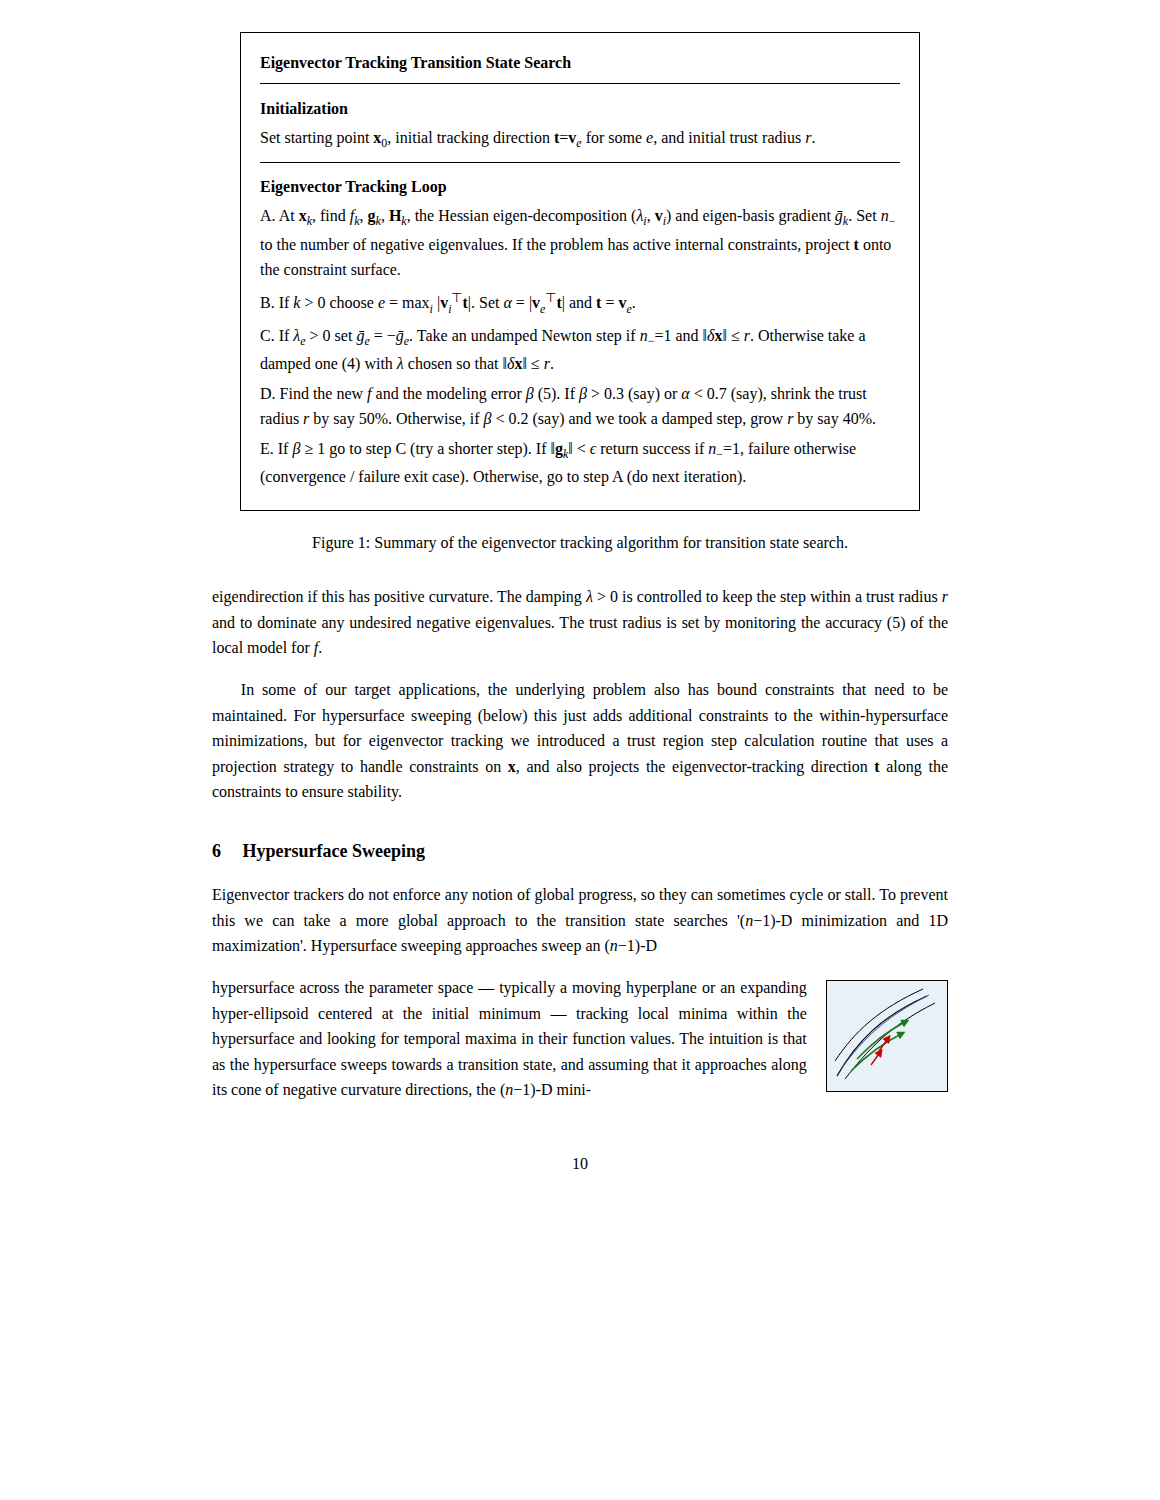Eigenvector Tracking Transition State Search
Initialization
Set starting point x0, initial tracking direction t=ve for some e, and initial trust radius r.
Eigenvector Tracking Loop
A. At xk, find fk, gk, Hk, the Hessian eigen-decomposition (λi, vi) and eigen-basis gradient ḡk. Set n− to the number of negative eigenvalues. If the problem has active internal constraints, project t onto the constraint surface.
B. If k > 0 choose e = maxi |vi⊤t|. Set α = |ve⊤t| and t = ve.
C. If λe > 0 set ḡe = −ḡe. Take an undamped Newton step if n−=1 and ‖δx‖ ≤ r. Otherwise take a damped one (4) with λ chosen so that ‖δx‖ ≤ r.
D. Find the new f and the modeling error β (5). If β > 0.3 (say) or α < 0.7 (say), shrink the trust radius r by say 50%. Otherwise, if β < 0.2 (say) and we took a damped step, grow r by say 40%.
E. If β ≥ 1 go to step C (try a shorter step). If ‖gk‖ < ϵ return success if n−=1, failure otherwise (convergence / failure exit case). Otherwise, go to step A (do next iteration).
Figure 1: Summary of the eigenvector tracking algorithm for transition state search.
eigendirection if this has positive curvature. The damping λ > 0 is controlled to keep the step within a trust radius r and to dominate any undesired negative eigenvalues. The trust radius is set by monitoring the accuracy (5) of the local model for f.
In some of our target applications, the underlying problem also has bound constraints that need to be maintained. For hypersurface sweeping (below) this just adds additional constraints to the within-hypersurface minimizations, but for eigenvector tracking we introduced a trust region step calculation routine that uses a projection strategy to handle constraints on x, and also projects the eigenvector-tracking direction t along the constraints to ensure stability.
6 Hypersurface Sweeping
Eigenvector trackers do not enforce any notion of global progress, so they can sometimes cycle or stall. To prevent this we can take a more global approach to the transition state searches '(n−1)-D minimization and 1D maximization'. Hypersurface sweeping approaches sweep an (n−1)-D
hypersurface across the parameter space — typically a moving hyperplane or an expanding hyper-ellipsoid centered at the initial minimum — tracking local minima within the hypersurface and looking for temporal maxima in their function values. The intuition is that as the hypersurface sweeps towards a transition state, and assuming that it approaches along its cone of negative curvature directions, the (n−1)-D mini-
10